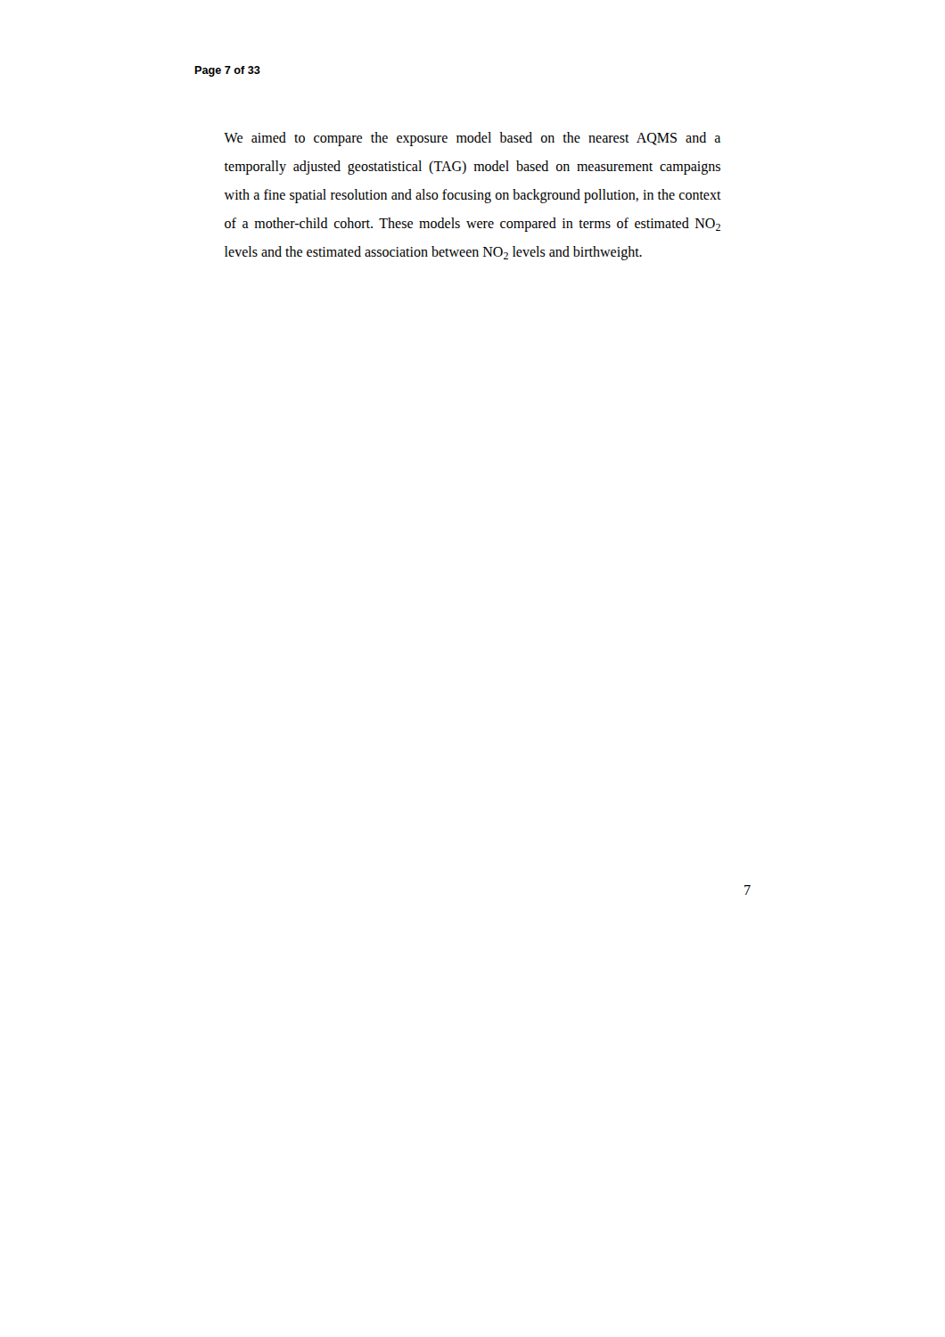Page 7 of 33
We aimed to compare the exposure model based on the nearest AQMS and a temporally adjusted geostatistical (TAG) model based on measurement campaigns with a fine spatial resolution and also focusing on background pollution, in the context of a mother-child cohort. These models were compared in terms of estimated NO2 levels and the estimated association between NO2 levels and birthweight.
7